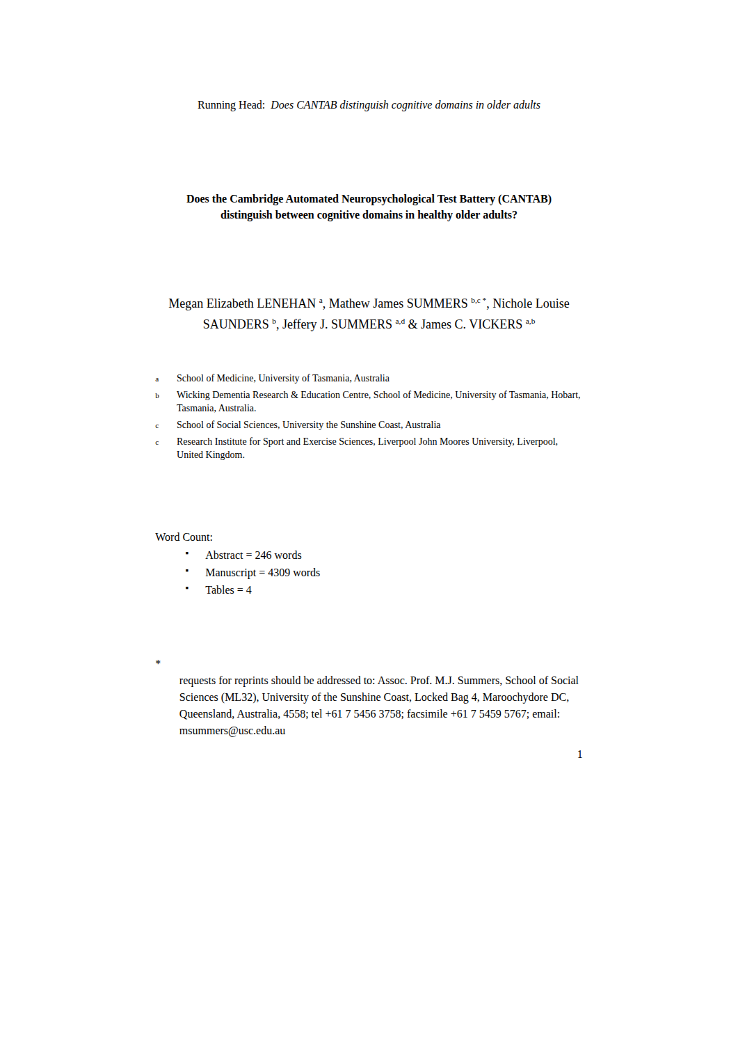Running Head: Does CANTAB distinguish cognitive domains in older adults
Does the Cambridge Automated Neuropsychological Test Battery (CANTAB) distinguish between cognitive domains in healthy older adults?
Megan Elizabeth LENEHAN a, Mathew James SUMMERS b,c *, Nichole Louise SAUNDERS b, Jeffery J. SUMMERS a,d & James C. VICKERS a,b
| a | School of Medicine, University of Tasmania, Australia |
| b | Wicking Dementia Research & Education Centre, School of Medicine, University of Tasmania, Hobart, Tasmania, Australia. |
| c | School of Social Sciences, University the Sunshine Coast, Australia |
| c | Research Institute for Sport and Exercise Sciences, Liverpool John Moores University, Liverpool, United Kingdom. |
Word Count:
Abstract = 246 words
Manuscript = 4309 words
Tables = 4
* requests for reprints should be addressed to: Assoc. Prof. M.J. Summers, School of Social Sciences (ML32), University of the Sunshine Coast, Locked Bag 4, Maroochydore DC, Queensland, Australia, 4558; tel +61 7 5456 3758; facsimile +61 7 5459 5767; email: msummers@usc.edu.au
1